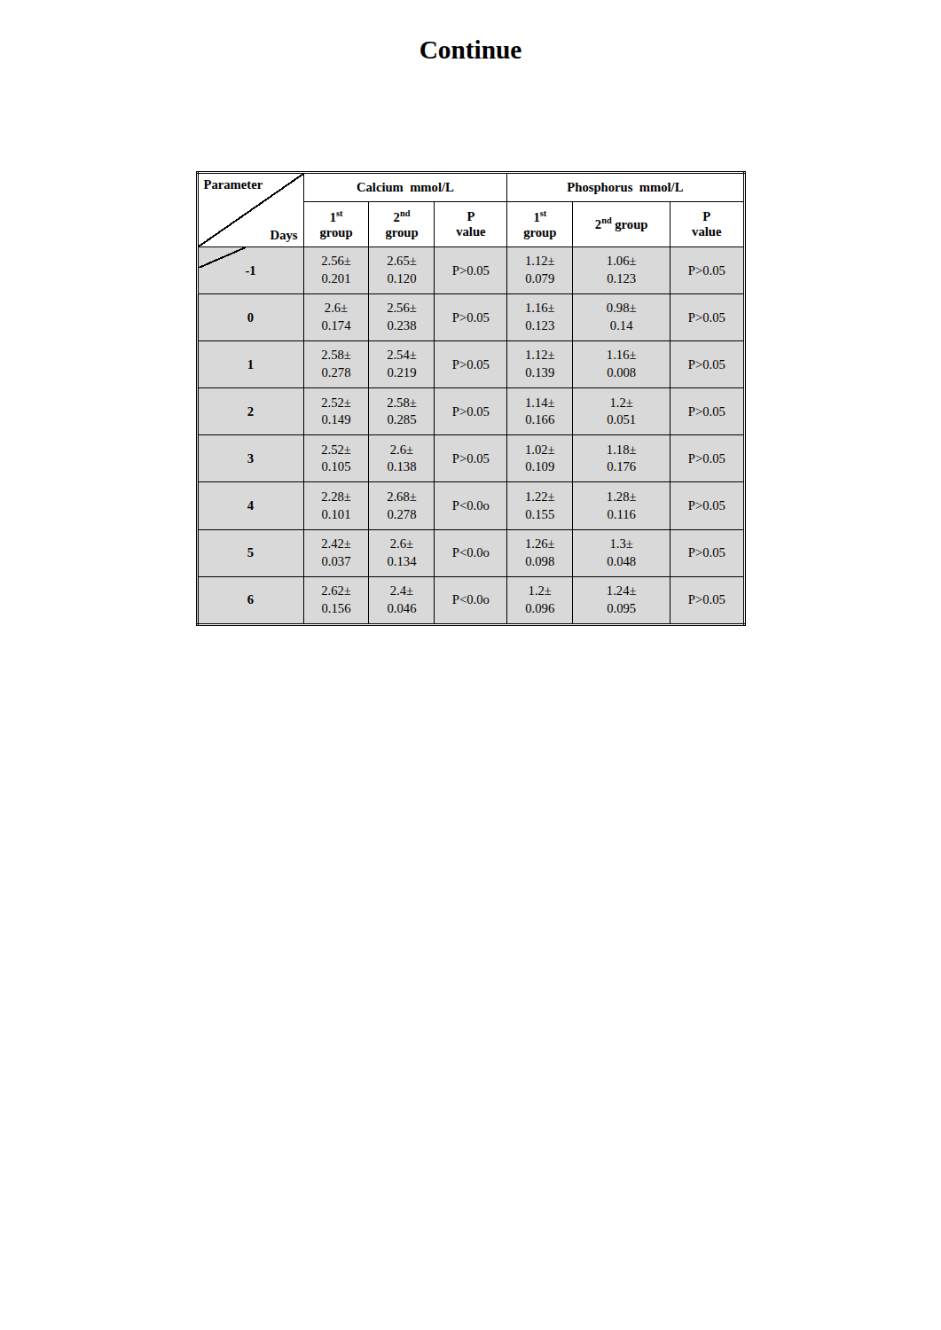Continue
| Parameter Days | Calcium mmol/L | Phosphorus mmol/L |
| --- | --- | --- |
| 1 st group | 2 nd group | P value | 1 st group | 2 nd group | P value |
| -1 | 2.56± 0.201 | 2.65± 0.120 | P>0.05 | 1.12± 0.079 | 1.06± 0.123 | P>0.05 |
| 0 | 2.6± 0.174 | 2.56± 0.238 | P>0.05 | 1.16± 0.123 | 0.98± 0.14 | P>0.05 |
| 1 | 2.58± 0.278 | 2.54± 0.219 | P>0.05 | 1.12± 0.139 | 1.16± 0.008 | P>0.05 |
| 2 | 2.52± 0.149 | 2.58± 0.285 | P>0.05 | 1.14± 0.166 | 1.2± 0.051 | P>0.05 |
| 3 | 2.52± 0.105 | 2.6± 0.138 | P>0.05 | 1.02± 0.109 | 1.18± 0.176 | P>0.05 |
| 4 | 2.28± 0.101 | 2.68± 0.278 | P<0.0ᴏ | 1.22± 0.155 | 1.28± 0.116 | P>0.05 |
| 5 | 2.42± 0.037 | 2.6± 0.134 | P<0.0ᴏ | 1.26± 0.098 | 1.3± 0.048 | P>0.05 |
| 6 | 2.62± 0.156 | 2.4± 0.046 | P<0.0ᴏ | 1.2± 0.096 | 1.24± 0.095 | P>0.05 |